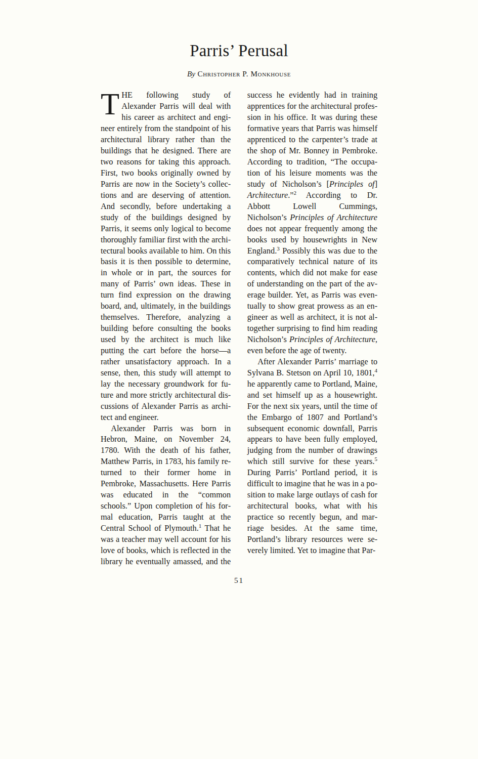Parris’ Perusal
By Christopher P. Monkhouse
THE following study of Alexander Parris will deal with his career as architect and engineer entirely from the standpoint of his architectural library rather than the buildings that he designed. There are two reasons for taking this approach. First, two books originally owned by Parris are now in the Society’s collections and are deserving of attention. And secondly, before undertaking a study of the buildings designed by Parris, it seems only logical to become thoroughly familiar first with the architectural books available to him. On this basis it is then possible to determine, in whole or in part, the sources for many of Parris’ own ideas. These in turn find expression on the drawing board, and, ultimately, in the buildings themselves. Therefore, analyzing a building before consulting the books used by the architect is much like putting the cart before the horse—a rather unsatisfactory approach. In a sense, then, this study will attempt to lay the necessary groundwork for future and more strictly architectural discussions of Alexander Parris as architect and engineer.
Alexander Parris was born in Hebron, Maine, on November 24, 1780. With the death of his father, Matthew Parris, in 1783, his family returned to their former home in Pembroke, Massachusetts. Here Parris was educated in the “common schools.” Upon completion of his formal education, Parris taught at the Central School of Plymouth.1 That he was a teacher may well account for his love of books, which is reflected in the library he eventually amassed, and the success he evidently had in training apprentices for the architectural profession in his office. It was during these formative years that Parris was himself apprenticed to the carpenter’s trade at the shop of Mr. Bonney in Pembroke. According to tradition, “The occupation of his leisure moments was the study of Nicholson’s [Principles of] Architecture.”2 According to Dr. Abbott Lowell Cummings, Nicholson’s Principles of Architecture does not appear frequently among the books used by housewrights in New England.3 Possibly this was due to the comparatively technical nature of its contents, which did not make for ease of understanding on the part of the average builder. Yet, as Parris was eventually to show great prowess as an engineer as well as architect, it is not altogether surprising to find him reading Nicholson’s Principles of Architecture, even before the age of twenty.
After Alexander Parris’ marriage to Sylvana B. Stetson on April 10, 1801,4 he apparently came to Portland, Maine, and set himself up as a housewright. For the next six years, until the time of the Embargo of 1807 and Portland’s subsequent economic downfall, Parris appears to have been fully employed, judging from the number of drawings which still survive for these years.5 During Parris’ Portland period, it is difficult to imagine that he was in a position to make large outlays of cash for architectural books, what with his practice so recently begun, and marriage besides. At the same time, Portland’s library resources were severely limited. Yet to imagine that Par-
51